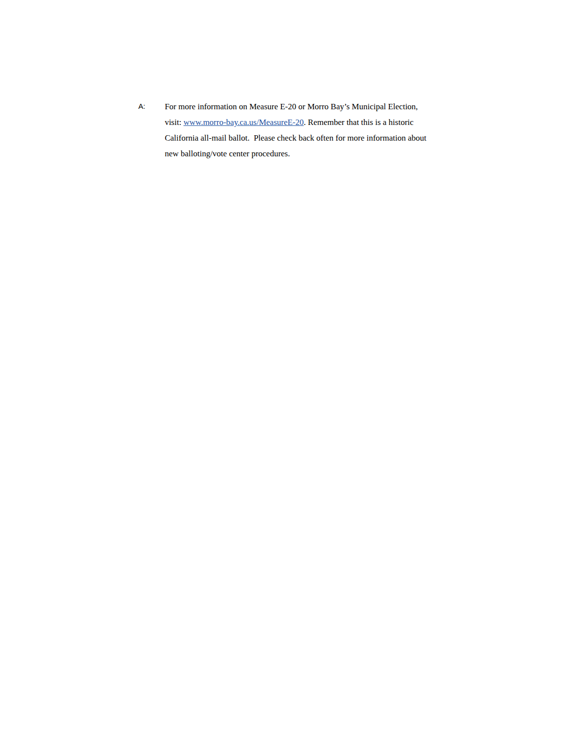A:
For more information on Measure E-20 or Morro Bay’s Municipal Election, visit: www.morro-bay.ca.us/MeasureE-20. Remember that this is a historic California all-mail ballot. Please check back often for more information about new balloting/vote center procedures.